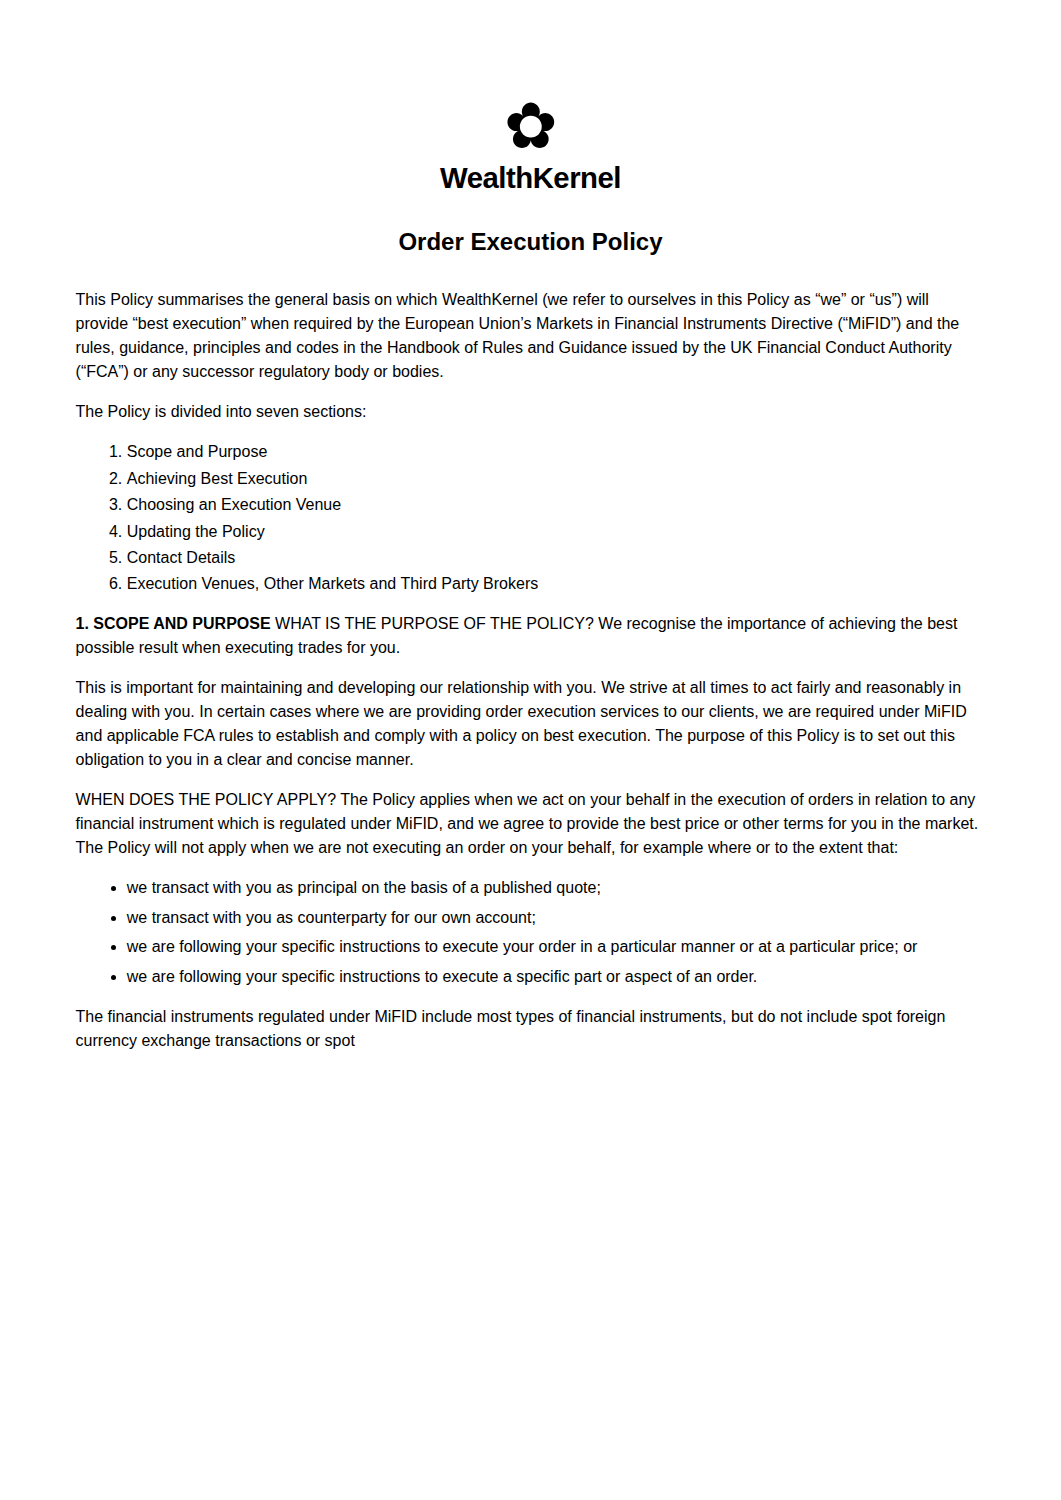✿ WealthKernel
Order Execution Policy
This Policy summarises the general basis on which WealthKernel (we refer to ourselves in this Policy as “we” or “us”) will provide “best execution” when required by the European Union’s Markets in Financial Instruments Directive (“MiFID”) and the rules, guidance, principles and codes in the Handbook of Rules and Guidance issued by the UK Financial Conduct Authority (“FCA”) or any successor regulatory body or bodies.
The Policy is divided into seven sections:
Scope and Purpose
Achieving Best Execution
Choosing an Execution Venue
Updating the Policy
Contact Details
Execution Venues, Other Markets and Third Party Brokers
1. SCOPE AND PURPOSE WHAT IS THE PURPOSE OF THE POLICY? We recognise the importance of achieving the best possible result when executing trades for you.
This is important for maintaining and developing our relationship with you. We strive at all times to act fairly and reasonably in dealing with you. In certain cases where we are providing order execution services to our clients, we are required under MiFID and applicable FCA rules to establish and comply with a policy on best execution. The purpose of this Policy is to set out this obligation to you in a clear and concise manner.
WHEN DOES THE POLICY APPLY? The Policy applies when we act on your behalf in the execution of orders in relation to any financial instrument which is regulated under MiFID, and we agree to provide the best price or other terms for you in the market. The Policy will not apply when we are not executing an order on your behalf, for example where or to the extent that:
we transact with you as principal on the basis of a published quote;
we transact with you as counterparty for our own account;
we are following your specific instructions to execute your order in a particular manner or at a particular price; or
we are following your specific instructions to execute a specific part or aspect of an order.
The financial instruments regulated under MiFID include most types of financial instruments, but do not include spot foreign currency exchange transactions or spot